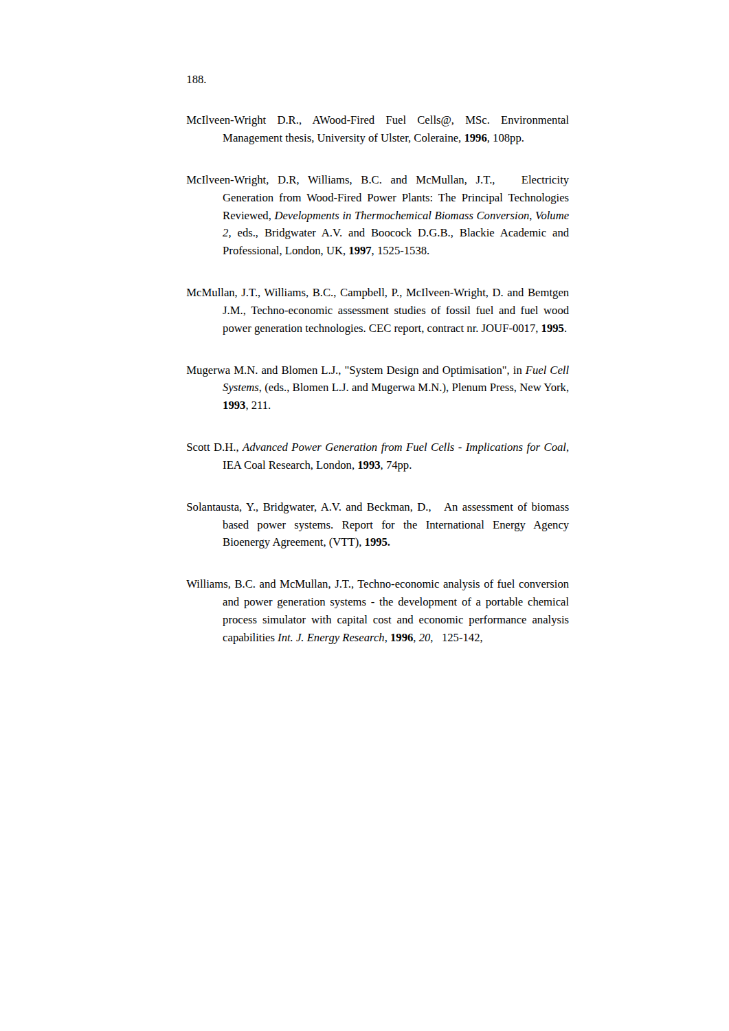188.
McIlveen-Wright D.R., AWood-Fired Fuel Cells@, MSc. Environmental Management thesis, University of Ulster, Coleraine, 1996, 108pp.
McIlveen-Wright, D.R, Williams, B.C. and McMullan, J.T., Electricity Generation from Wood-Fired Power Plants: The Principal Technologies Reviewed, Developments in Thermochemical Biomass Conversion, Volume 2, eds., Bridgwater A.V. and Boocock D.G.B., Blackie Academic and Professional, London, UK, 1997, 1525-1538.
McMullan, J.T., Williams, B.C., Campbell, P., McIlveen-Wright, D. and Bemtgen J.M., Techno-economic assessment studies of fossil fuel and fuel wood power generation technologies. CEC report, contract nr. JOUF-0017, 1995.
Mugerwa M.N. and Blomen L.J., "System Design and Optimisation", in Fuel Cell Systems, (eds., Blomen L.J. and Mugerwa M.N.), Plenum Press, New York, 1993, 211.
Scott D.H., Advanced Power Generation from Fuel Cells - Implications for Coal, IEA Coal Research, London, 1993, 74pp.
Solantausta, Y., Bridgwater, A.V. and Beckman, D., An assessment of biomass based power systems. Report for the International Energy Agency Bioenergy Agreement, (VTT), 1995.
Williams, B.C. and McMullan, J.T., Techno-economic analysis of fuel conversion and power generation systems - the development of a portable chemical process simulator with capital cost and economic performance analysis capabilities Int. J. Energy Research, 1996, 20, 125-142,